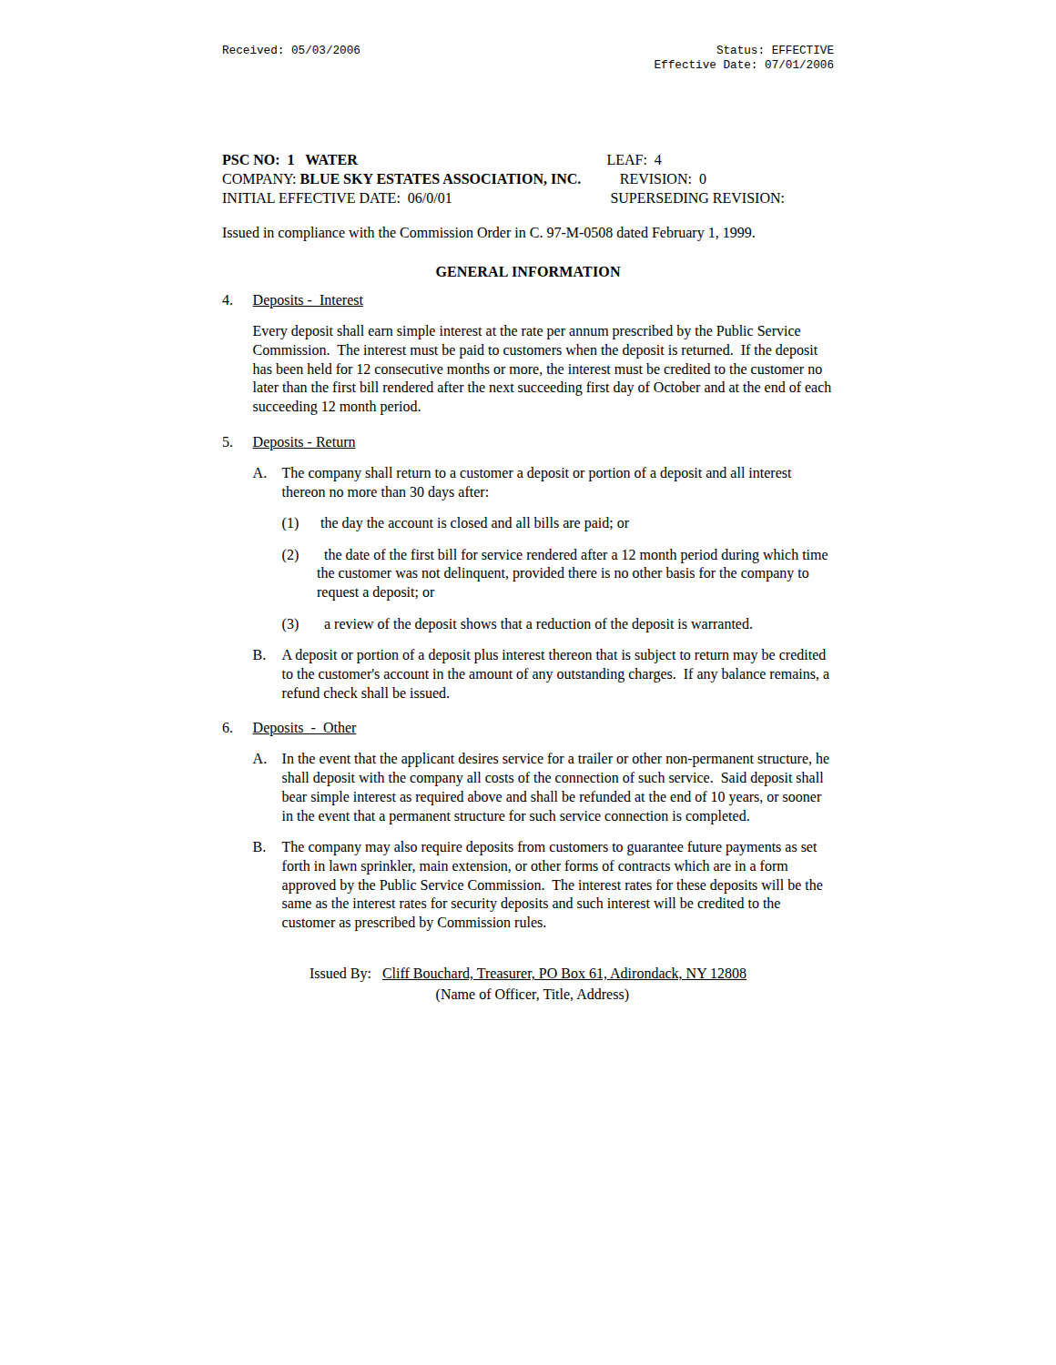Received: 05/03/2006
Status: EFFECTIVE Effective Date: 07/01/2006
PSC NO: 1 WATER
LEAF: 4
COMPANY: BLUE SKY ESTATES ASSOCIATION, INC.
REVISION: 0
INITIAL EFFECTIVE DATE: 06/0/01
SUPERSEDING REVISION:
Issued in compliance with the Commission Order in C. 97-M-0508 dated February 1, 1999.
GENERAL INFORMATION
4. Deposits - Interest
Every deposit shall earn simple interest at the rate per annum prescribed by the Public Service Commission. The interest must be paid to customers when the deposit is returned. If the deposit has been held for 12 consecutive months or more, the interest must be credited to the customer no later than the first bill rendered after the next succeeding first day of October and at the end of each succeeding 12 month period.
5. Deposits - Return
A. The company shall return to a customer a deposit or portion of a deposit and all interest thereon no more than 30 days after:
(1) the day the account is closed and all bills are paid; or
(2) the date of the first bill for service rendered after a 12 month period during which time the customer was not delinquent, provided there is no other basis for the company to request a deposit; or
(3) a review of the deposit shows that a reduction of the deposit is warranted.
B. A deposit or portion of a deposit plus interest thereon that is subject to return may be credited to the customer's account in the amount of any outstanding charges. If any balance remains, a refund check shall be issued.
6. Deposits - Other
A. In the event that the applicant desires service for a trailer or other non-permanent structure, he shall deposit with the company all costs of the connection of such service. Said deposit shall bear simple interest as required above and shall be refunded at the end of 10 years, or sooner in the event that a permanent structure for such service connection is completed.
B. The company may also require deposits from customers to guarantee future payments as set forth in lawn sprinkler, main extension, or other forms of contracts which are in a form approved by the Public Service Commission. The interest rates for these deposits will be the same as the interest rates for security deposits and such interest will be credited to the customer as prescribed by Commission rules.
Issued By: Cliff Bouchard, Treasurer, PO Box 61, Adirondack, NY 12808 (Name of Officer, Title, Address)